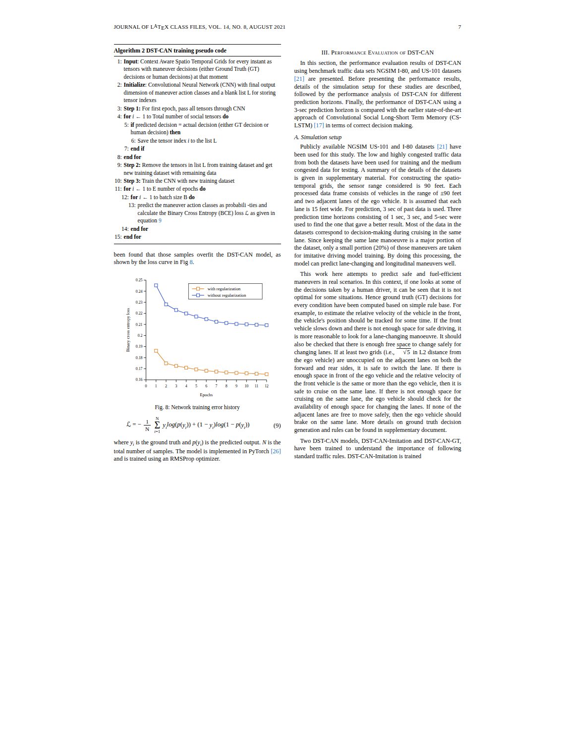Journal of LATEX Class Files, Vol. 14, No. 8, August 2021 7
Algorithm 2 DST-CAN training pseudo code
Input: Context Aware Spatio Temporal Grids for every instant as tensors with maneuver decisions (either Ground Truth (GT) decisions or human decisions) at that moment
Initialize: Convolutional Neural Network (CNN) with final output dimension of maneuver action classes and a blank list L for storing tensor indexes
Step 1: For first epoch, pass all tensors through CNN
for i ← 1 to Total number of social tensors do
if predicted decision = actual decision (either GT decision or human decision) then
Save the tensor index i to the list L
end if
end for
Step 2: Remove the tensors in list L from training dataset and get new training dataset with remaining data
Step 3: Train the CNN with new training dataset
for i ← 1 to E number of epochs do
for i ← 1 to batch size B do
predict the maneuver action classes as probabili -ties and calculate the Binary Cross Entropy (BCE) loss ℒ as given in equation 9
end for
end for
been found that those samples overfit the DST-CAN model, as shown by the loss curve in Fig 8.
0.25 0.24 0.23 0.22 0.21 0.2 0.19 0.18 0.17 0.16 0 1 2 3 4 5 6 7 8 9 10 11 12 Epochs Binary cross entropy loss with regularization without regularization
Fig. 8: Network training error history
ℒ = − 1 N NΣi=1 yi log(p(yi)) + (1 − yi)log(1 − p(yi))
(9)
where yi is the ground truth and p(yi) is the predicted output. N is the total number of samples. The model is implemented in PyTorch [26] and is trained using an RMSProp optimizer.
III. Performance Evaluation of DST-CAN
In this section, the performance evaluation results of DST-CAN using benchmark traffic data sets NGSIM I-80, and US-101 datasets [21] are presented. Before presenting the performance results, details of the simulation setup for these studies are described, followed by the performance analysis of DST-CAN for different prediction horizons. Finally, the performance of DST-CAN using a 3-sec prediction horizon is compared with the earlier state-of-the-art approach of Convolutional Social Long-Short Term Memory (CS-LSTM) [17] in terms of correct decision making.
A. Simulation setup
Publicly available NGSIM US-101 and I-80 datasets [21] have been used for this study. The low and highly congested traffic data from both the datasets have been used for training and the medium congested data for testing. A summary of the details of the datasets is given in supplementary material. For constructing the spatio-temporal grids, the sensor range considered is 90 feet. Each processed data frame consists of vehicles in the range of ±90 feet and two adjacent lanes of the ego vehicle. It is assumed that each lane is 15 feet wide. For prediction, 3 sec of past data is used. Three prediction time horizons consisting of 1 sec, 3 sec, and 5-sec were used to find the one that gave a better result. Most of the data in the datasets correspond to decision-making during cruising in the same lane. Since keeping the same lane manoeuvre is a major portion of the dataset, only a small portion (20%) of those maneuvers are taken for imitative driving model training. By doing this processing, the model can predict lane-changing and longitudinal maneuvers well.
This work here attempts to predict safe and fuel-efficient maneuvers in real scenarios. In this context, if one looks at some of the decisions taken by a human driver, it can be seen that it is not optimal for some situations. Hence ground truth (GT) decisions for every condition have been computed based on simple rule base. For example, to estimate the relative velocity of the vehicle in the front, the vehicle's position should be tracked for some time. If the front vehicle slows down and there is not enough space for safe driving, it is more reasonable to look for a lane-changing manoeuvre. It should also be checked that there is enough free space to change safely for changing lanes. If at least two grids (i.e., √5 in L2 distance from the ego vehicle) are unoccupied on the adjacent lanes on both the forward and rear sides, it is safe to switch the lane. If there is enough space in front of the ego vehicle and the relative velocity of the front vehicle is the same or more than the ego vehicle, then it is safe to cruise on the same lane. If there is not enough space for cruising on the same lane, the ego vehicle should check for the availability of enough space for changing the lanes. If none of the adjacent lanes are free to move safely, then the ego vehicle should brake on the same lane. More details on ground truth decision generation and rules can be found in supplementary document.
Two DST-CAN models, DST-CAN-Imitation and DST-CAN-GT, have been trained to understand the importance of following standard traffic rules. DST-CAN-Imitation is trained